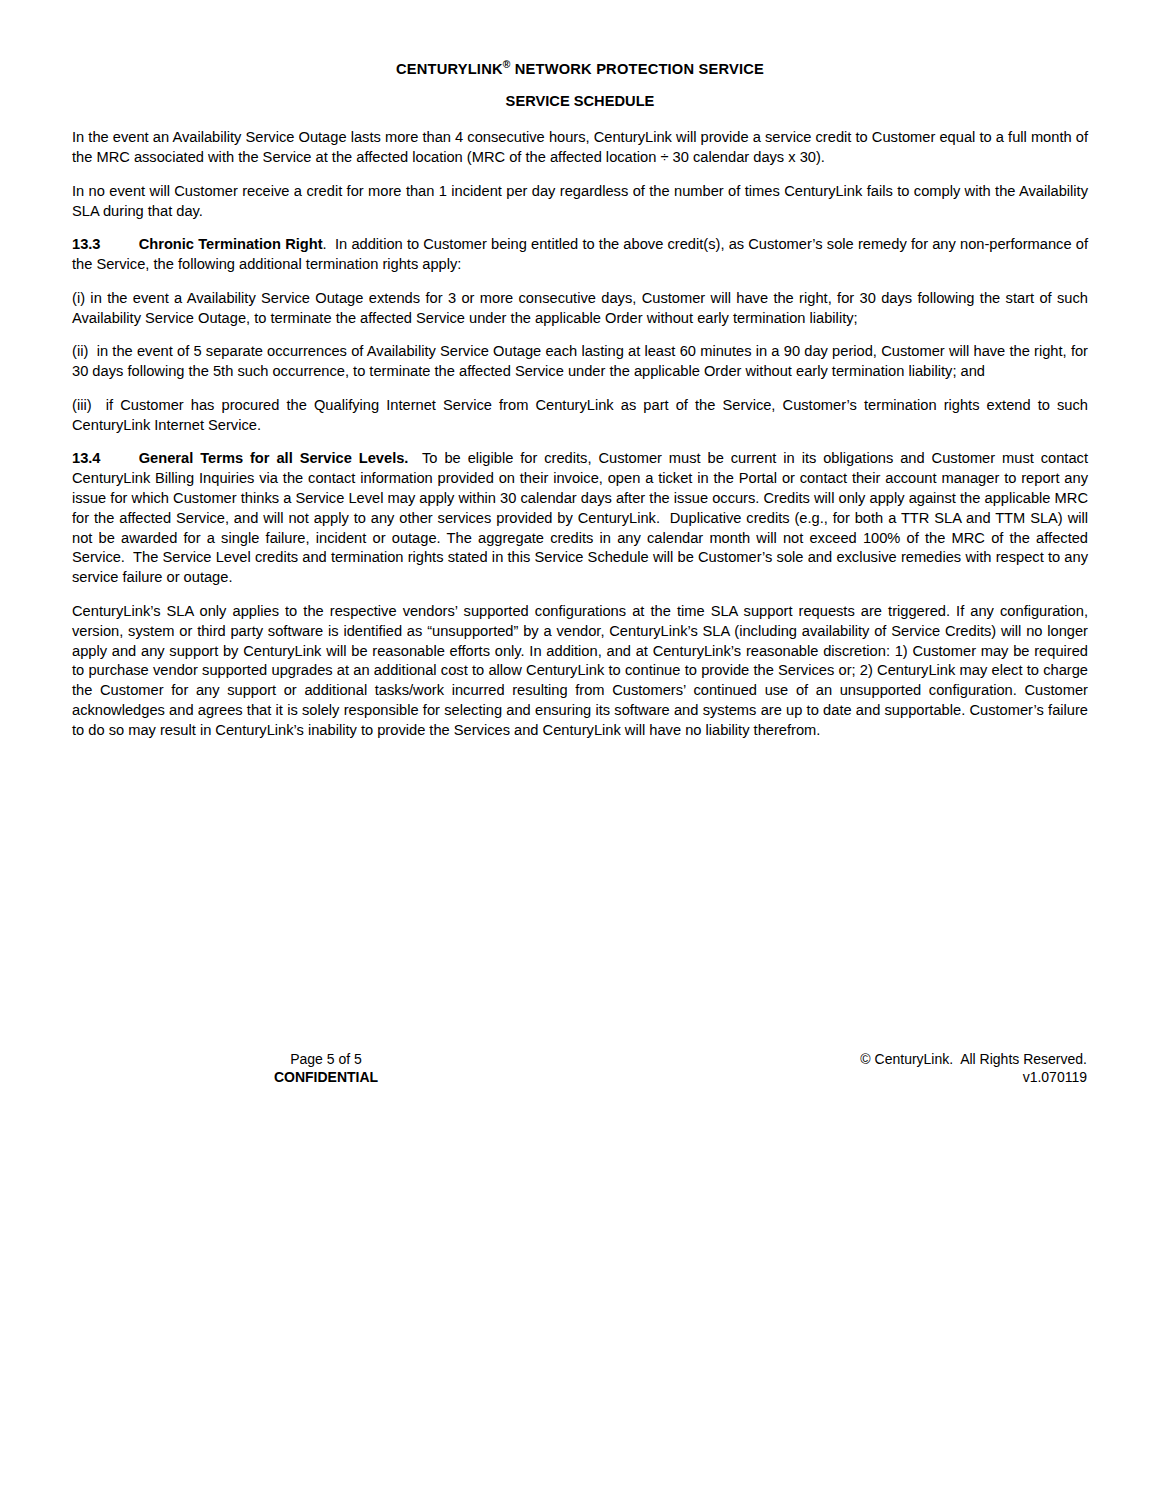CENTURYLINK® NETWORK PROTECTION SERVICE
SERVICE SCHEDULE
In the event an Availability Service Outage lasts more than 4 consecutive hours, CenturyLink will provide a service credit to Customer equal to a full month of the MRC associated with the Service at the affected location (MRC of the affected location ÷ 30 calendar days x 30).
In no event will Customer receive a credit for more than 1 incident per day regardless of the number of times CenturyLink fails to comply with the Availability SLA during that day.
13.3 Chronic Termination Right. In addition to Customer being entitled to the above credit(s), as Customer’s sole remedy for any non-performance of the Service, the following additional termination rights apply:
(i) in the event a Availability Service Outage extends for 3 or more consecutive days, Customer will have the right, for 30 days following the start of such Availability Service Outage, to terminate the affected Service under the applicable Order without early termination liability;
(ii) in the event of 5 separate occurrences of Availability Service Outage each lasting at least 60 minutes in a 90 day period, Customer will have the right, for 30 days following the 5th such occurrence, to terminate the affected Service under the applicable Order without early termination liability; and
(iii) if Customer has procured the Qualifying Internet Service from CenturyLink as part of the Service, Customer’s termination rights extend to such CenturyLink Internet Service.
13.4 General Terms for all Service Levels. To be eligible for credits, Customer must be current in its obligations and Customer must contact CenturyLink Billing Inquiries via the contact information provided on their invoice, open a ticket in the Portal or contact their account manager to report any issue for which Customer thinks a Service Level may apply within 30 calendar days after the issue occurs. Credits will only apply against the applicable MRC for the affected Service, and will not apply to any other services provided by CenturyLink. Duplicative credits (e.g., for both a TTR SLA and TTM SLA) will not be awarded for a single failure, incident or outage. The aggregate credits in any calendar month will not exceed 100% of the MRC of the affected Service. The Service Level credits and termination rights stated in this Service Schedule will be Customer’s sole and exclusive remedies with respect to any service failure or outage.
CenturyLink’s SLA only applies to the respective vendors’ supported configurations at the time SLA support requests are triggered. If any configuration, version, system or third party software is identified as “unsupported” by a vendor, CenturyLink’s SLA (including availability of Service Credits) will no longer apply and any support by CenturyLink will be reasonable efforts only. In addition, and at CenturyLink’s reasonable discretion: 1) Customer may be required to purchase vendor supported upgrades at an additional cost to allow CenturyLink to continue to provide the Services or; 2) CenturyLink may elect to charge the Customer for any support or additional tasks/work incurred resulting from Customers’ continued use of an unsupported configuration. Customer acknowledges and agrees that it is solely responsible for selecting and ensuring its software and systems are up to date and supportable. Customer’s failure to do so may result in CenturyLink’s inability to provide the Services and CenturyLink will have no liability therefrom.
| Page 5 of 5 CONFIDENTIAL | © CenturyLink. All Rights Reserved. v1.070119 |